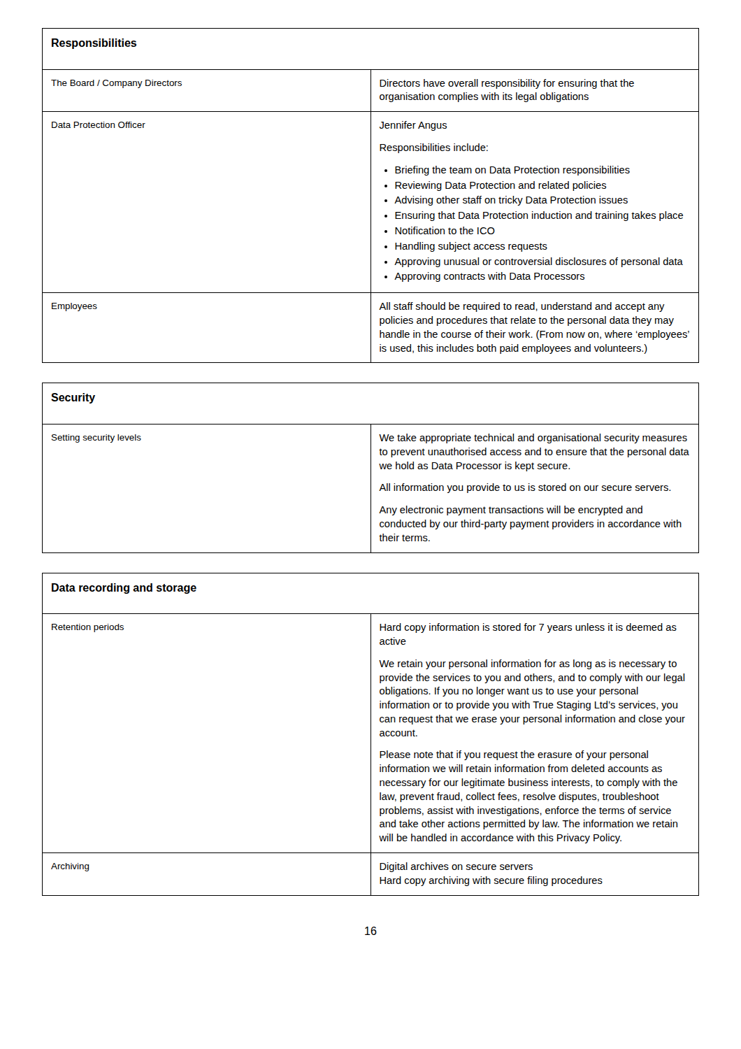| Responsibilities |
| --- |
| The Board / Company Directors | Directors have overall responsibility for ensuring that the organisation complies with its legal obligations |
| Data Protection Officer | Jennifer Angus Responsibilities include: Briefing the team on Data Protection responsibilities Reviewing Data Protection and related policies Advising other staff on tricky Data Protection issues Ensuring that Data Protection induction and training takes place Notification to the ICO Handling subject access requests Approving unusual or controversial disclosures of personal data Approving contracts with Data Processors |
| Employees | All staff should be required to read, understand and accept any policies and procedures that relate to the personal data they may handle in the course of their work. (From now on, where ‘employees’ is used, this includes both paid employees and volunteers.) |
| Security |
| --- |
| Setting security levels | We take appropriate technical and organisational security measures to prevent unauthorised access and to ensure that the personal data we hold as Data Processor is kept secure. All information you provide to us is stored on our secure servers. Any electronic payment transactions will be encrypted and conducted by our third-party payment providers in accordance with their terms. |
| Data recording and storage |
| --- |
| Retention periods | Hard copy information is stored for 7 years unless it is deemed as active We retain your personal information for as long as is necessary to provide the services to you and others, and to comply with our legal obligations. If you no longer want us to use your personal information or to provide you with True Staging Ltd’s services, you can request that we erase your personal information and close your account. Please note that if you request the erasure of your personal information we will retain information from deleted accounts as necessary for our legitimate business interests, to comply with the law, prevent fraud, collect fees, resolve disputes, troubleshoot problems, assist with investigations, enforce the terms of service and take other actions permitted by law. The information we retain will be handled in accordance with this Privacy Policy. |
| Archiving | Digital archives on secure servers Hard copy archiving with secure filing procedures |
16